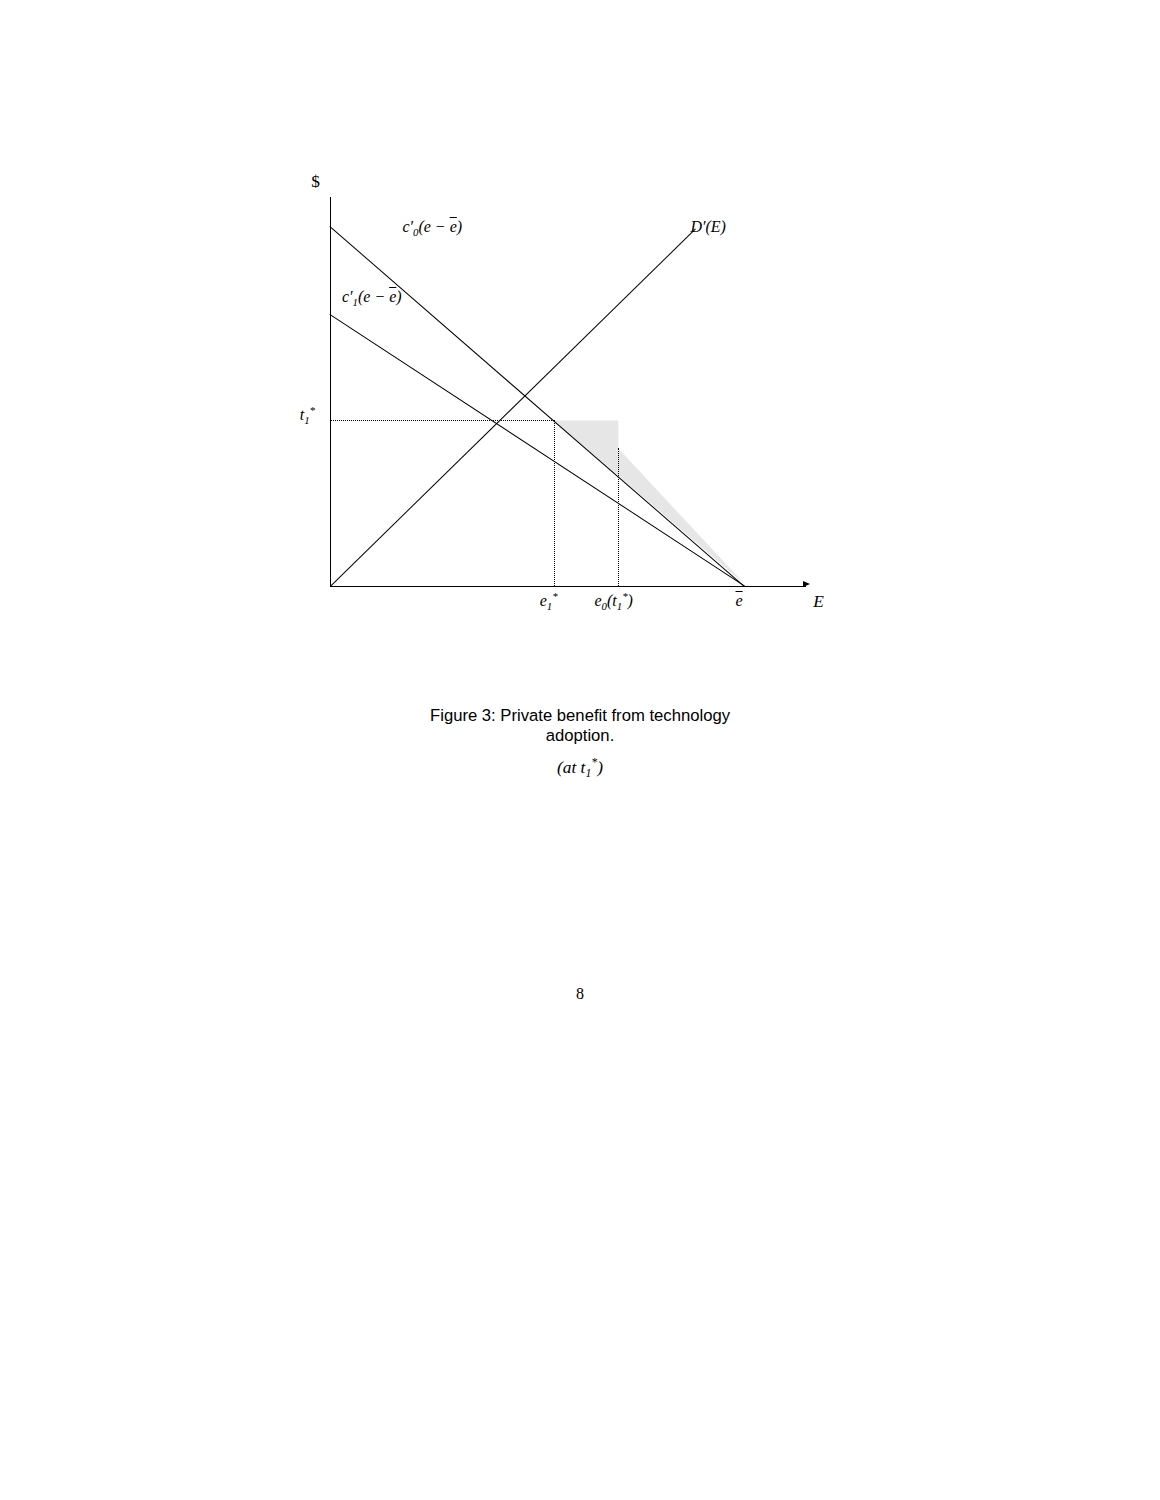$
E
c′0(e − e)
c′1(e − e)
D′(E)
t1*
e1*
e0(t1*)
e
Figure 3: Private benefit from technology adoption. (at t1*)
8